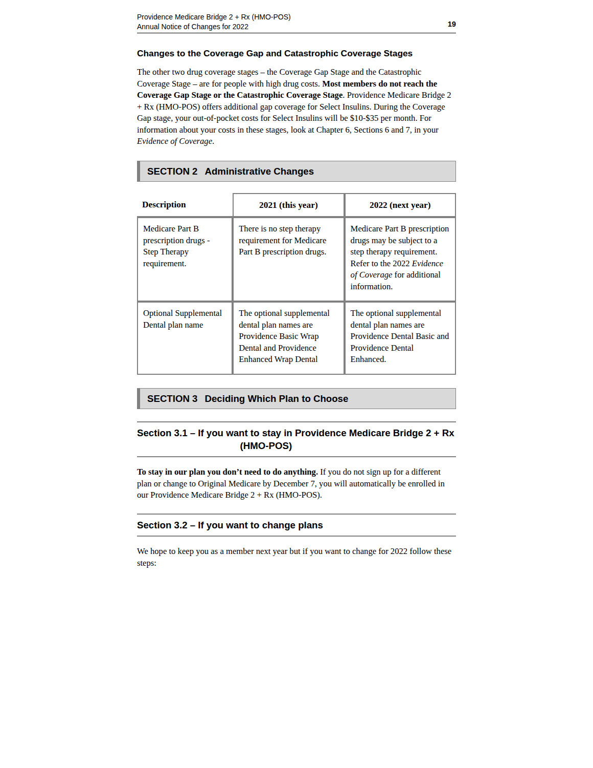Providence Medicare Bridge 2 + Rx (HMO-POS)
Annual Notice of Changes for 2022
19
Changes to the Coverage Gap and Catastrophic Coverage Stages
The other two drug coverage stages – the Coverage Gap Stage and the Catastrophic Coverage Stage – are for people with high drug costs. Most members do not reach the Coverage Gap Stage or the Catastrophic Coverage Stage. Providence Medicare Bridge 2 + Rx (HMO-POS) offers additional gap coverage for Select Insulins. During the Coverage Gap stage, your out-of-pocket costs for Select Insulins will be $10-$35 per month. For information about your costs in these stages, look at Chapter 6, Sections 6 and 7, in your Evidence of Coverage.
SECTION 2 Administrative Changes
| Description | 2021 (this year) | 2022 (next year) |
| --- | --- | --- |
| Medicare Part B prescription drugs - Step Therapy requirement. | There is no step therapy requirement for Medicare Part B prescription drugs. | Medicare Part B prescription drugs may be subject to a step therapy requirement. Refer to the 2022 Evidence of Coverage for additional information. |
| Optional Supplemental Dental plan name | The optional supplemental dental plan names are Providence Basic Wrap Dental and Providence Enhanced Wrap Dental | The optional supplemental dental plan names are Providence Dental Basic and Providence Dental Enhanced. |
SECTION 3 Deciding Which Plan to Choose
Section 3.1 – If you want to stay in Providence Medicare Bridge 2 + Rx(HMO-POS)
To stay in our plan you don’t need to do anything. If you do not sign up for a different plan or change to Original Medicare by December 7, you will automatically be enrolled in our Providence Medicare Bridge 2 + Rx (HMO-POS).
Section 3.2 – If you want to change plans
We hope to keep you as a member next year but if you want to change for 2022 follow these steps: